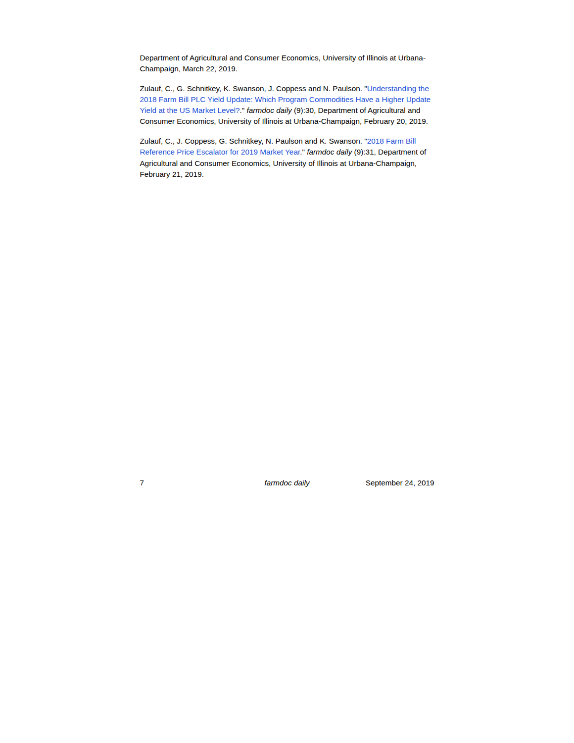Department of Agricultural and Consumer Economics, University of Illinois at Urbana-Champaign, March 22, 2019.
Zulauf, C., G. Schnitkey, K. Swanson, J. Coppess and N. Paulson. "Understanding the 2018 Farm Bill PLC Yield Update: Which Program Commodities Have a Higher Update Yield at the US Market Level?." farmdoc daily (9):30, Department of Agricultural and Consumer Economics, University of Illinois at Urbana-Champaign, February 20, 2019.
Zulauf, C., J. Coppess, G. Schnitkey, N. Paulson and K. Swanson. "2018 Farm Bill Reference Price Escalator for 2019 Market Year." farmdoc daily (9):31, Department of Agricultural and Consumer Economics, University of Illinois at Urbana-Champaign, February 21, 2019.
7
farmdoc daily
September 24, 2019